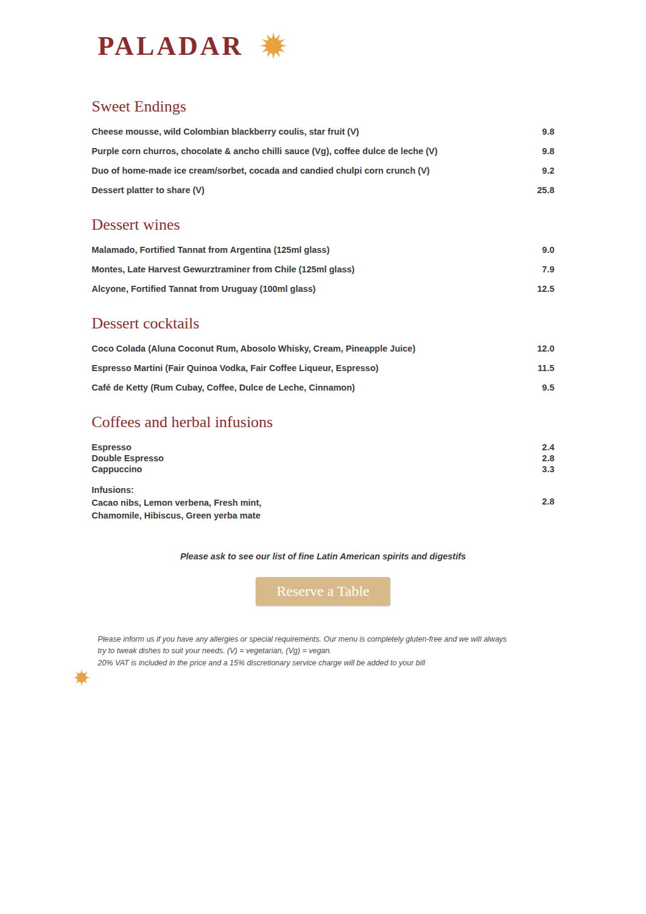PALADAR
Sweet Endings
Cheese mousse, wild Colombian blackberry coulis, star fruit (V) 9.8
Purple corn churros, chocolate & ancho chilli sauce (Vg), coffee dulce de leche (V) 9.8
Duo of home-made ice cream/sorbet, cocada and candied chulpi corn crunch (V) 9.2
Dessert platter to share (V) 25.8
Dessert wines
Malamado, Fortified Tannat from Argentina (125ml glass) 9.0
Montes, Late Harvest Gewurztraminer from Chile (125ml glass) 7.9
Alcyone, Fortified Tannat from Uruguay (100ml glass) 12.5
Dessert cocktails
Coco Colada (Aluna Coconut Rum, Abosolo Whisky, Cream, Pineapple Juice) 12.0
Espresso Martini (Fair Quinoa Vodka, Fair Coffee Liqueur, Espresso) 11.5
Café de Ketty (Rum Cubay, Coffee, Dulce de Leche, Cinnamon) 9.5
Coffees and herbal infusions
Espresso 2.4
Double Espresso 2.8
Cappuccino 3.3
Infusions:
Cacao nibs, Lemon verbena, Fresh mint,
Chamomile, Hibiscus, Green yerba mate 2.8
Please ask to see our list of fine Latin American spirits and digestifs
Reserve a Table
Please inform us if you have any allergies or special requirements. Our menu is completely gluten-free and we will always try to tweak dishes to suit your needs. (V) = vegetarian, (Vg) = vegan.
20% VAT is included in the price and a 15% discretionary service charge will be added to your bill